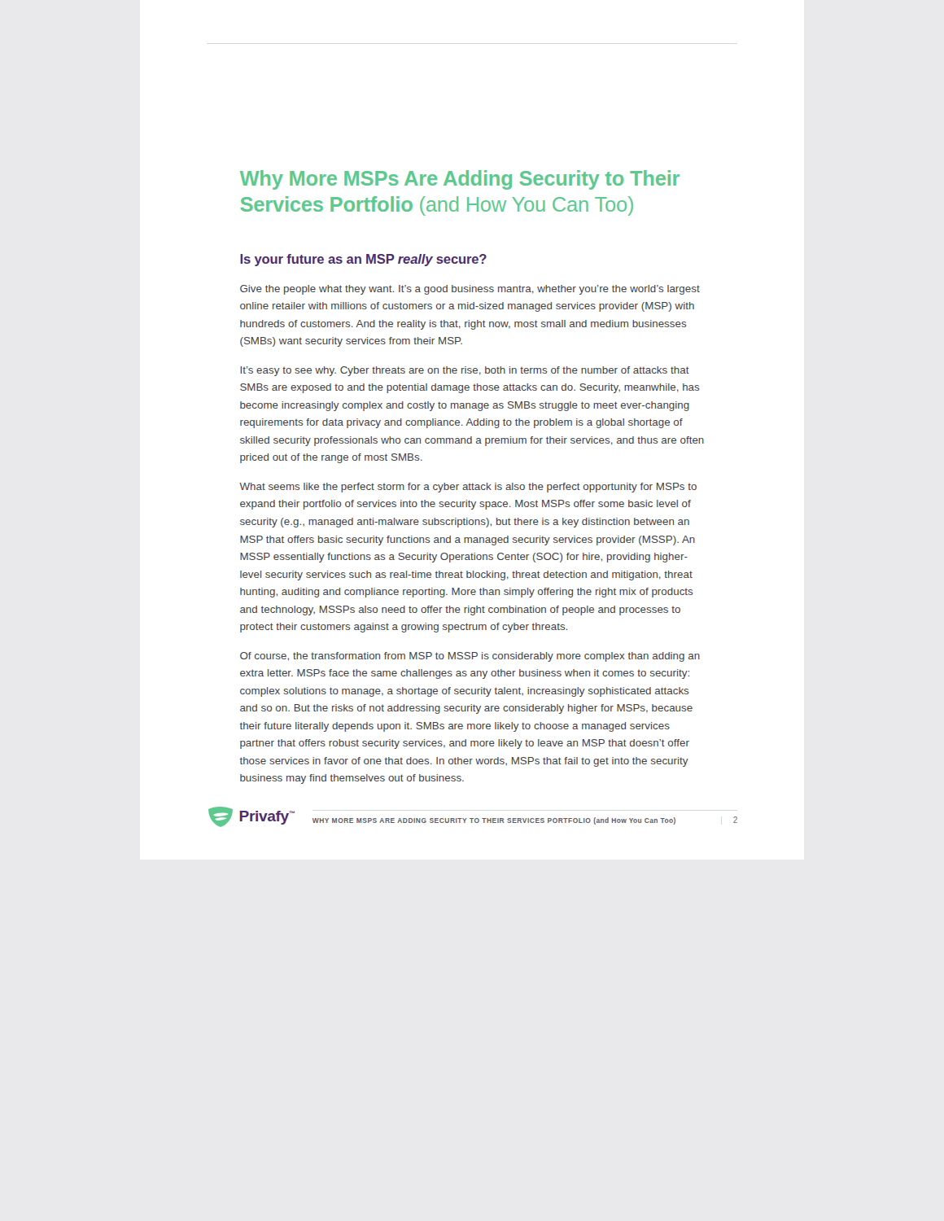Why More MSPs Are Adding Security to Their Services Portfolio (and How You Can Too)
Is your future as an MSP really secure?
Give the people what they want. It’s a good business mantra, whether you’re the world’s largest online retailer with millions of customers or a mid-sized managed services provider (MSP) with hundreds of customers. And the reality is that, right now, most small and medium businesses (SMBs) want security services from their MSP.
It’s easy to see why. Cyber threats are on the rise, both in terms of the number of attacks that SMBs are exposed to and the potential damage those attacks can do. Security, meanwhile, has become increasingly complex and costly to manage as SMBs struggle to meet ever-changing requirements for data privacy and compliance. Adding to the problem is a global shortage of skilled security professionals who can command a premium for their services, and thus are often priced out of the range of most SMBs.
What seems like the perfect storm for a cyber attack is also the perfect opportunity for MSPs to expand their portfolio of services into the security space. Most MSPs offer some basic level of security (e.g., managed anti-malware subscriptions), but there is a key distinction between an MSP that offers basic security functions and a managed security services provider (MSSP). An MSSP essentially functions as a Security Operations Center (SOC) for hire, providing higher-level security services such as real-time threat blocking, threat detection and mitigation, threat hunting, auditing and compliance reporting. More than simply offering the right mix of products and technology, MSSPs also need to offer the right combination of people and processes to protect their customers against a growing spectrum of cyber threats.
Of course, the transformation from MSP to MSSP is considerably more complex than adding an extra letter. MSPs face the same challenges as any other business when it comes to security: complex solutions to manage, a shortage of security talent, increasingly sophisticated attacks and so on. But the risks of not addressing security are considerably higher for MSPs, because their future literally depends upon it. SMBs are more likely to choose a managed services partner that offers robust security services, and more likely to leave an MSP that doesn’t offer those services in favor of one that does. In other words, MSPs that fail to get into the security business may find themselves out of business.
Privafy™
WHY MORE MSPs ARE ADDING SECURITY TO THEIR SERVICES PORTFOLIO (and How You Can Too) 2